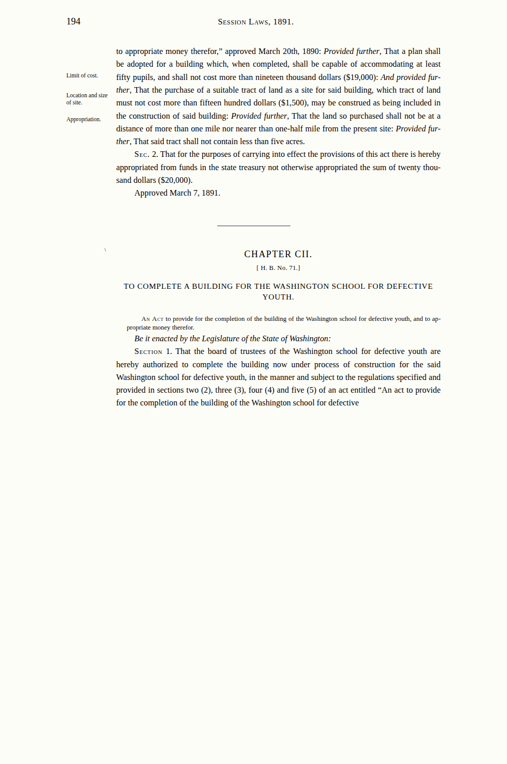194
Session Laws, 1891.
Limit of cost.
Location and size of site.
Appropriation.
to appropriate money therefor,” approved March 20th, 1890: Provided further, That a plan shall be adopted for a building which, when completed, shall be capable of accommodating at least fifty pupils, and shall not cost more than nineteen thousand dollars ($19,000): And provided further, That the purchase of a suitable tract of land as a site for said building, which tract of land must not cost more than fifteen hundred dollars ($1,500), may be construed as being included in the construction of said building: Provided further, That the land so purchased shall not be at a distance of more than one mile nor nearer than one-half mile from the present site: Provided further, That said tract shall not contain less than five acres.
Sec. 2. That for the purposes of carrying into effect the provisions of this act there is hereby appropriated from funds in the state treasury not otherwise appropriated the sum of twenty thousand dollars ($20,000).
Approved March 7, 1891.
\
CHAPTER CII.
[ H. B. No. 71.]
TO COMPLETE A BUILDING FOR THE WASHINGTON SCHOOL FOR DEFECTIVE YOUTH.
An Act to provide for the completion of the building of the Washington school for defective youth, and to appropriate money therefor.
Be it enacted by the Legislature of the State of Washington:
Section 1. That the board of trustees of the Washington school for defective youth are hereby authorized to complete the building now under process of construction for the said Washington school for defective youth, in the manner and subject to the regulations specified and provided in sections two (2), three (3), four (4) and five (5) of an act entitled “An act to provide for the completion of the building of the Washington school for defective